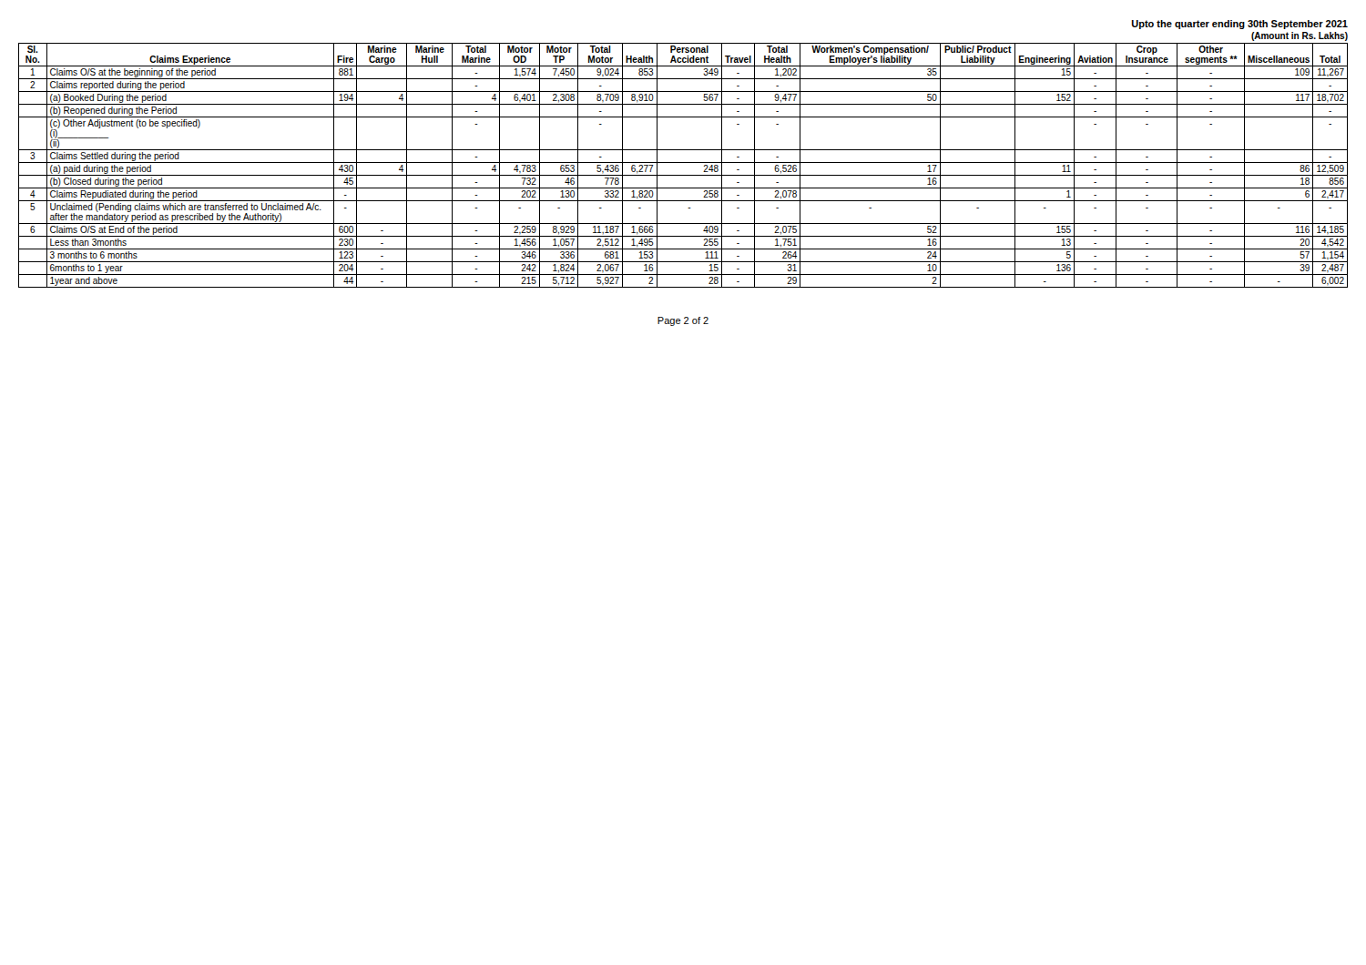Upto the quarter ending 30th September 2021
(Amount in Rs. Lakhs)
| Sl. No. | Claims Experience | Fire | Marine Cargo | Marine Hull | Total Marine | Motor OD | Motor TP | Total Motor | Health | Personal Accident | Travel | Total Health | Workmen's Compensation/ Employer's liability | Public/ Product Liability | Engineering | Aviation | Crop Insurance | Other segments ** | Miscellaneous | Total |
| --- | --- | --- | --- | --- | --- | --- | --- | --- | --- | --- | --- | --- | --- | --- | --- | --- | --- | --- | --- | --- |
| 1 | Claims O/S at the beginning of the period | 881 | | | - | 1,574 | 7,450 | 9,024 | 853 | 349 | - | 1,202 | 35 | | 15 | - | - | - | 109 | 11,267 |
| 2 | Claims reported during the period | | | | - | | | - | | | - | - | | | | - | - | - | | - |
| | (a) Booked During the period | 194 | 4 | | 4 | 6,401 | 2,308 | 8,709 | 8,910 | 567 | - | 9,477 | 50 | | 152 | - | - | - | 117 | 18,702 |
| | (b) Reopened during the Period | | | | - | | | - | | | - | - | | | | - | - | - | | - |
| | (c) Other Adjustment (to be specified) (i)__________ (ii) | | | | - | | | - | | | - | - | | | | - | - | - | | - |
| 3 | Claims Settled during the period | | | | - | | | - | | | - | - | | | | - | - | - | | - |
| | (a) paid during the period | 430 | 4 | | 4 | 4,783 | 653 | 5,436 | 6,277 | 248 | - | 6,526 | 17 | | 11 | - | - | - | 86 | 12,509 |
| | (b) Closed during the period | 45 | | | - | 732 | 46 | 778 | | | - | - | 16 | | | - | - | - | 18 | 856 |
| 4 | Claims Repudiated during the period | - | | | - | 202 | 130 | 332 | 1,820 | 258 | - | 2,078 | | | 1 | - | - | - | 6 | 2,417 |
| 5 | Unclaimed (Pending claims which are transferred to Unclaimed A/c. after the mandatory period as prescribed by the Authority) | - | | | - | - | - | - | - | - | - | - | - | - | - | - | - | - | - | - |
| 6 | Claims O/S at End of the period | 600 | - | | - | 2,259 | 8,929 | 11,187 | 1,666 | 409 | - | 2,075 | 52 | | 155 | - | - | - | 116 | 14,185 |
| | Less than 3months | 230 | - | | - | 1,456 | 1,057 | 2,512 | 1,495 | 255 | - | 1,751 | 16 | | 13 | - | - | - | 20 | 4,542 |
| | 3 months to 6 months | 123 | - | | - | 346 | 336 | 681 | 153 | 111 | - | 264 | 24 | | 5 | - | - | - | 57 | 1,154 |
| | 6months to 1 year | 204 | - | | - | 242 | 1,824 | 2,067 | 16 | 15 | - | 31 | 10 | | 136 | - | - | - | 39 | 2,487 |
| | 1year and above | 44 | - | | - | 215 | 5,712 | 5,927 | 2 | 28 | - | 29 | 2 | | - | - | - | - | - | 6,002 |
Page 2 of 2